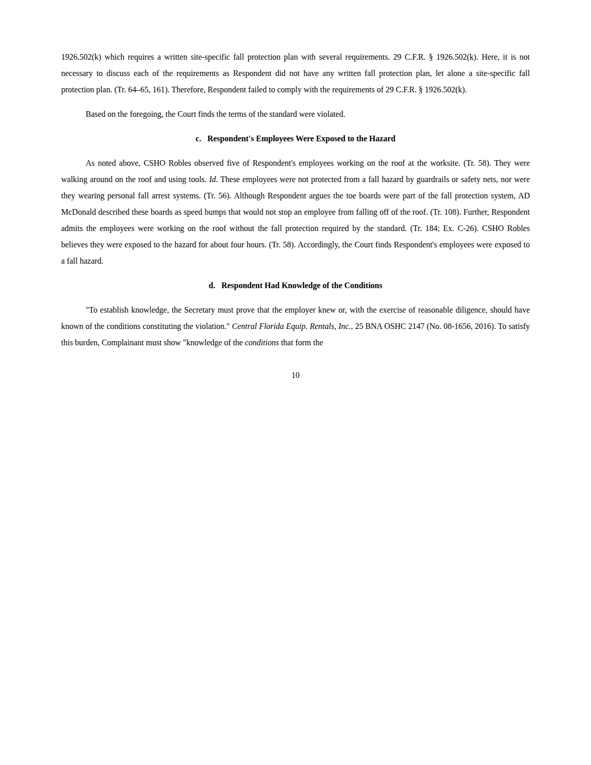1926.502(k) which requires a written site-specific fall protection plan with several requirements. 29 C.F.R. § 1926.502(k). Here, it is not necessary to discuss each of the requirements as Respondent did not have any written fall protection plan, let alone a site-specific fall protection plan. (Tr. 64–65, 161). Therefore, Respondent failed to comply with the requirements of 29 C.F.R. § 1926.502(k).
Based on the foregoing, the Court finds the terms of the standard were violated.
c. Respondent's Employees Were Exposed to the Hazard
As noted above, CSHO Robles observed five of Respondent's employees working on the roof at the worksite. (Tr. 58). They were walking around on the roof and using tools. Id. These employees were not protected from a fall hazard by guardrails or safety nets, nor were they wearing personal fall arrest systems. (Tr. 56). Although Respondent argues the toe boards were part of the fall protection system, AD McDonald described these boards as speed bumps that would not stop an employee from falling off of the roof. (Tr. 108). Further, Respondent admits the employees were working on the roof without the fall protection required by the standard. (Tr. 184; Ex. C-26). CSHO Robles believes they were exposed to the hazard for about four hours. (Tr. 58). Accordingly, the Court finds Respondent's employees were exposed to a fall hazard.
d. Respondent Had Knowledge of the Conditions
"To establish knowledge, the Secretary must prove that the employer knew or, with the exercise of reasonable diligence, should have known of the conditions constituting the violation." Central Florida Equip. Rentals, Inc., 25 BNA OSHC 2147 (No. 08-1656, 2016). To satisfy this burden, Complainant must show "knowledge of the conditions that form the
10